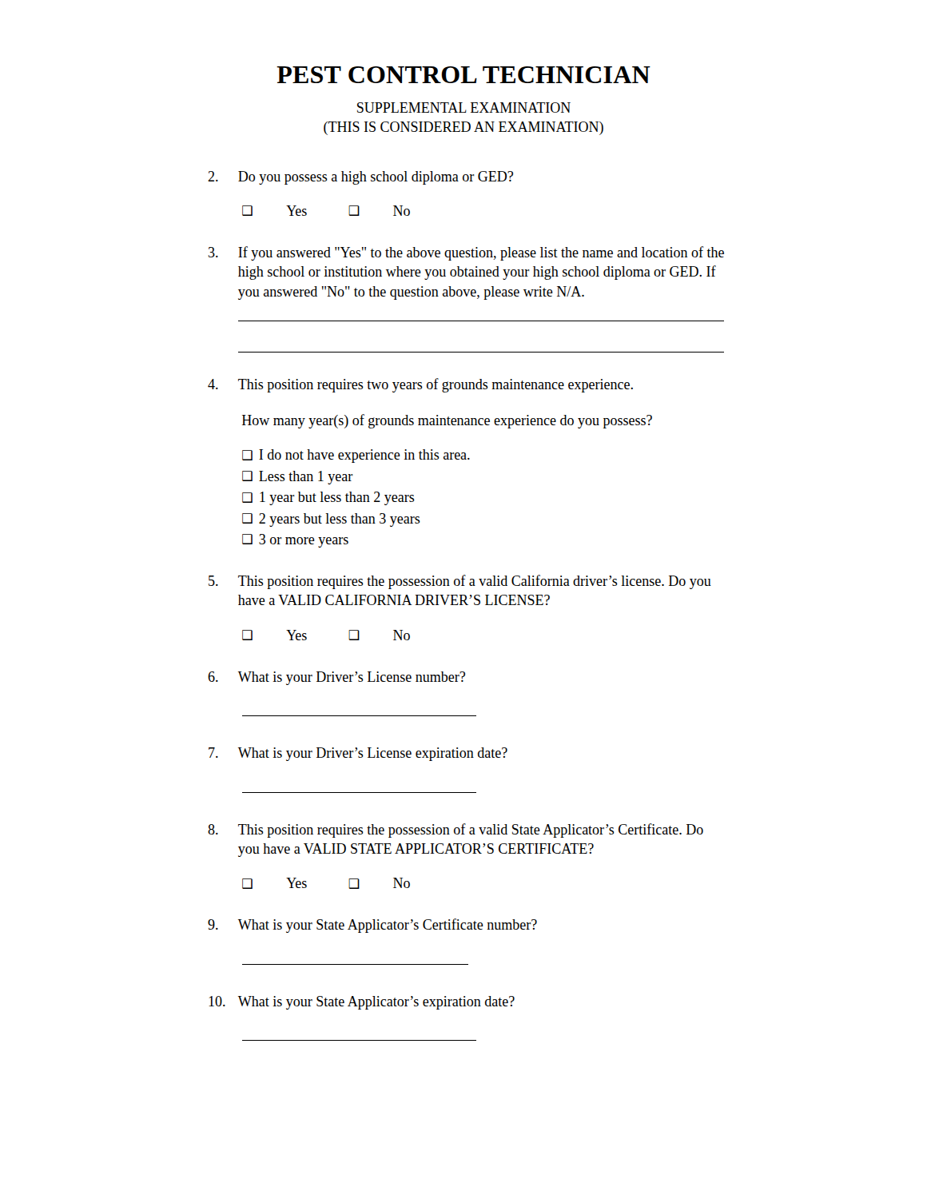PEST CONTROL TECHNICIAN
SUPPLEMENTAL EXAMINATION (THIS IS CONSIDERED AN EXAMINATION)
2. Do you possess a high school diploma or GED?
❑Yes ❑No
3. If you answered "Yes" to the above question, please list the name and location of the high school or institution where you obtained your high school diploma or GED. If you answered "No" to the question above, please write N/A.
4. This position requires two years of grounds maintenance experience. How many year(s) of grounds maintenance experience do you possess?
❑I do not have experience in this area.
❑Less than 1 year
❑1 year but less than 2 years
❑2 years but less than 3 years
❑3 or more years
5. This position requires the possession of a valid California driver’s license. Do you have a VALID CALIFORNIA DRIVER’S LICENSE?
❑Yes ❑No
6. What is your Driver’s License number?
7. What is your Driver’s License expiration date?
8. This position requires the possession of a valid State Applicator’s Certificate. Do you have a VALID STATE APPLICATOR’S CERTIFICATE?
❑Yes ❑No
9. What is your State Applicator’s Certificate number?
10. What is your State Applicator’s expiration date?